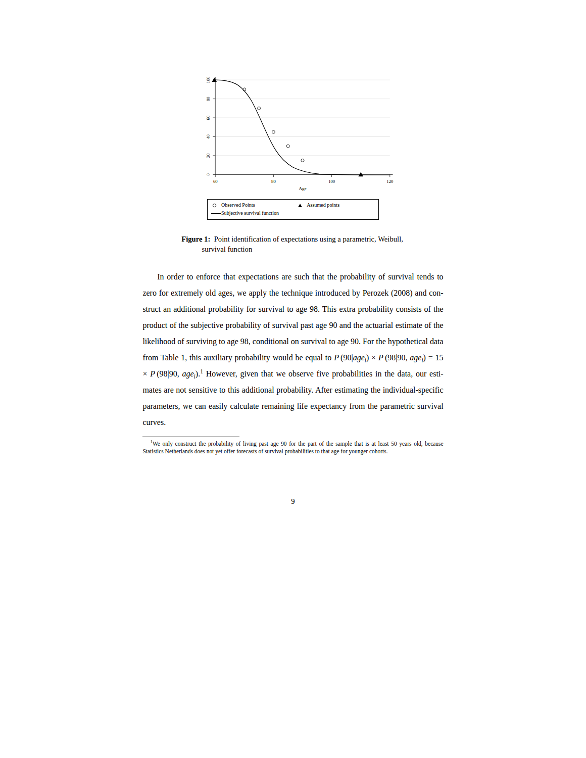0 20 40 60 80 100 60 80 100 120 Age
Observed Points Assumed points
Subjective survival function
Figure 1: Point identification of expectations using a parametric, Weibull, survival function
In order to enforce that expectations are such that the probability of survival tends to zero for extremely old ages, we apply the technique introduced by Perozek (2008) and construct an additional probability for survival to age 98. This extra probability consists of the product of the subjective probability of survival past age 90 and the actuarial estimate of the likelihood of surviving to age 98, conditional on survival to age 90. For the hypothetical data from Table 1, this auxiliary probability would be equal to P (90|age i) × P (98|90, age i) = 15 × P (98|90, age i).1 However, given that we observe five probabilities in the data, our estimates are not sensitive to this additional probability. After estimating the individual-specific parameters, we can easily calculate remaining life expectancy from the parametric survival curves.
1We only construct the probability of living past age 90 for the part of the sample that is at least 50 years old, because Statistics Netherlands does not yet offer forecasts of survival probabilities to that age for younger cohorts.
9